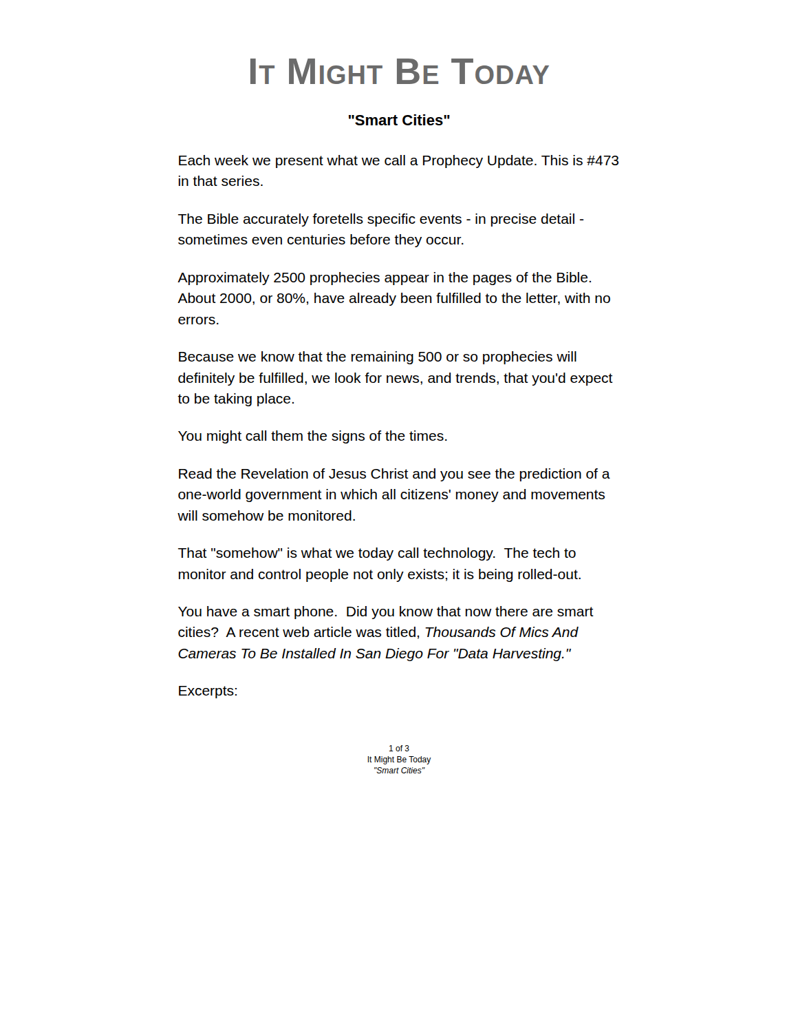It Might Be Today
"Smart Cities"
Each week we present what we call a Prophecy Update. This is #473 in that series.
The Bible accurately foretells specific events - in precise detail - sometimes even centuries before they occur.
Approximately 2500 prophecies appear in the pages of the Bible. About 2000, or 80%, have already been fulfilled to the letter, with no errors.
Because we know that the remaining 500 or so prophecies will definitely be fulfilled, we look for news, and trends, that you'd expect to be taking place.
You might call them the signs of the times.
Read the Revelation of Jesus Christ and you see the prediction of a one-world government in which all citizens' money and movements will somehow be monitored.
That "somehow" is what we today call technology. The tech to monitor and control people not only exists; it is being rolled-out.
You have a smart phone. Did you know that now there are smart cities? A recent web article was titled, Thousands Of Mics And Cameras To Be Installed In San Diego For "Data Harvesting."
Excerpts:
1 of 3
It Might Be Today
"Smart Cities"